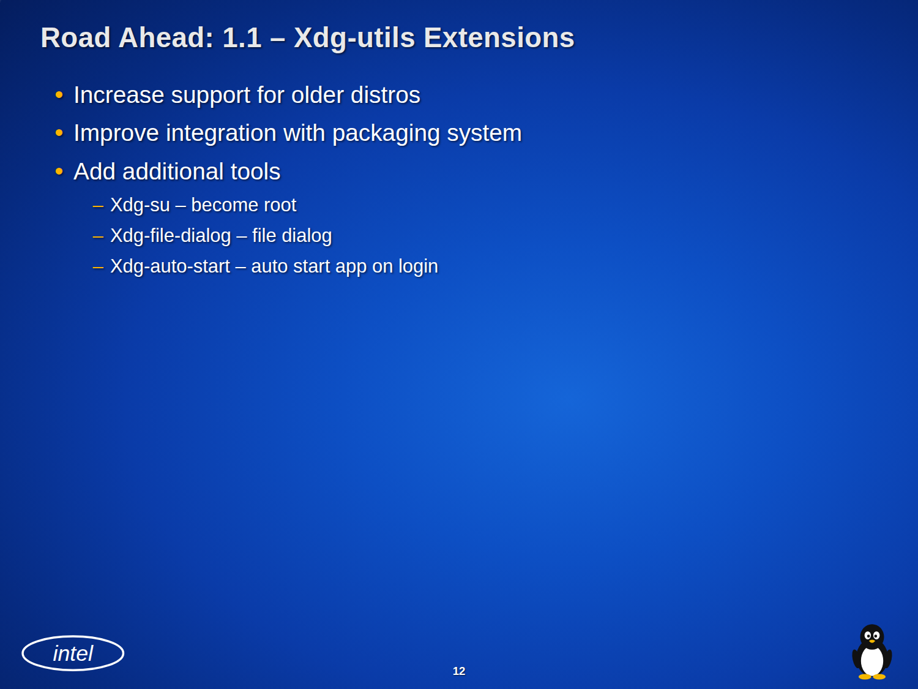Road Ahead: 1.1 – Xdg-utils Extensions
Increase support for older distros
Improve integration with packaging system
Add additional tools
Xdg-su – become root
Xdg-file-dialog – file dialog
Xdg-auto-start – auto start app on login
intel
12